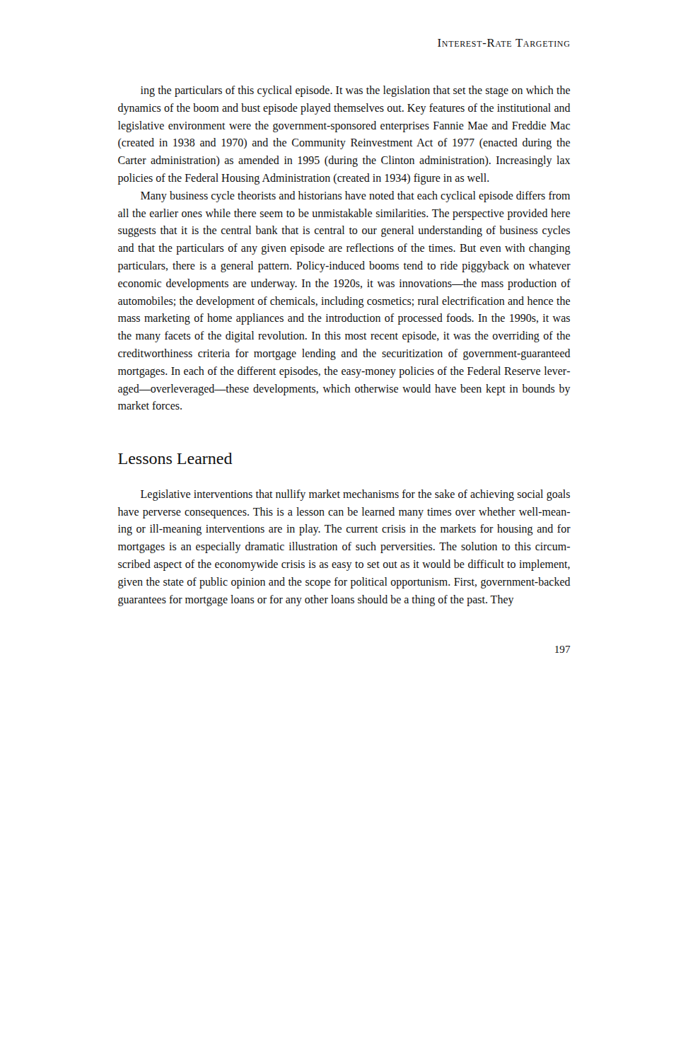Interest-Rate Targeting
ing the particulars of this cyclical episode. It was the legislation that set the stage on which the dynamics of the boom and bust episode played themselves out. Key features of the institutional and legislative environment were the government-sponsored enterprises Fannie Mae and Freddie Mac (created in 1938 and 1970) and the Community Reinvestment Act of 1977 (enacted during the Carter administration) as amended in 1995 (during the Clinton administration). Increasingly lax policies of the Federal Housing Administration (created in 1934) figure in as well.
Many business cycle theorists and historians have noted that each cyclical episode differs from all the earlier ones while there seem to be unmistakable similarities. The perspective provided here suggests that it is the central bank that is central to our general understanding of business cycles and that the particulars of any given episode are reflections of the times. But even with changing particulars, there is a general pattern. Policy-induced booms tend to ride piggyback on whatever economic developments are underway. In the 1920s, it was innovations—the mass production of automobiles; the development of chemicals, including cosmetics; rural electrification and hence the mass marketing of home appliances and the introduction of processed foods. In the 1990s, it was the many facets of the digital revolution. In this most recent episode, it was the overriding of the creditworthiness criteria for mortgage lending and the securitization of government-guaranteed mortgages. In each of the different episodes, the easy-money policies of the Federal Reserve leveraged—overleveraged—these developments, which otherwise would have been kept in bounds by market forces.
Lessons Learned
Legislative interventions that nullify market mechanisms for the sake of achieving social goals have perverse consequences. This is a lesson can be learned many times over whether well-meaning or ill-meaning interventions are in play. The current crisis in the markets for housing and for mortgages is an especially dramatic illustration of such perversities. The solution to this circumscribed aspect of the economywide crisis is as easy to set out as it would be difficult to implement, given the state of public opinion and the scope for political opportunism. First, government-backed guarantees for mortgage loans or for any other loans should be a thing of the past. They
197